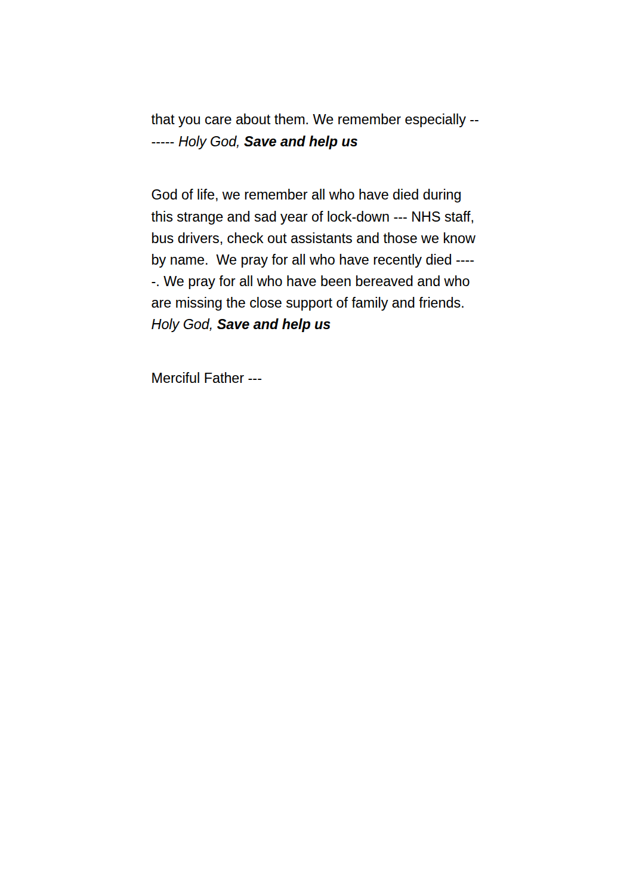that you care about them. We remember especially ------- Holy God, Save and help us
God of life, we remember all who have died during this strange and sad year of lock-down --- NHS staff, bus drivers, check out assistants and those we know by name. We pray for all who have recently died -----. We pray for all who have been bereaved and who are missing the close support of family and friends. Holy God, Save and help us
Merciful Father ---